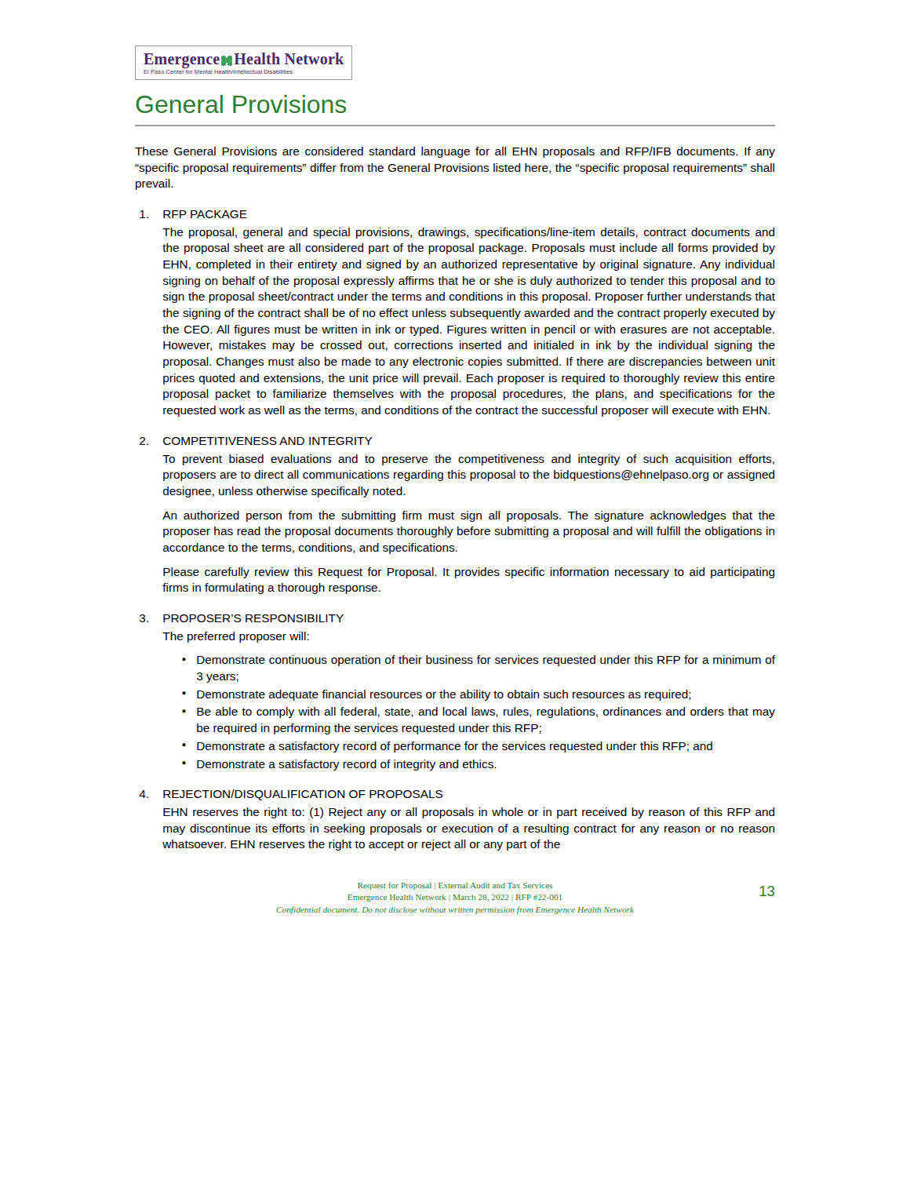Emergence Health Network
El Paso Center for Mental Health/Intellectual Disabilities
General Provisions
These General Provisions are considered standard language for all EHN proposals and RFP/IFB documents. If any “specific proposal requirements” differ from the General Provisions listed here, the “specific proposal requirements” shall prevail.
RFP PACKAGE
The proposal, general and special provisions, drawings, specifications/line-item details, contract documents and the proposal sheet are all considered part of the proposal package. Proposals must include all forms provided by EHN, completed in their entirety and signed by an authorized representative by original signature. Any individual signing on behalf of the proposal expressly affirms that he or she is duly authorized to tender this proposal and to sign the proposal sheet/contract under the terms and conditions in this proposal. Proposer further understands that the signing of the contract shall be of no effect unless subsequently awarded and the contract properly executed by the CEO. All figures must be written in ink or typed. Figures written in pencil or with erasures are not acceptable. However, mistakes may be crossed out, corrections inserted and initialed in ink by the individual signing the proposal. Changes must also be made to any electronic copies submitted. If there are discrepancies between unit prices quoted and extensions, the unit price will prevail. Each proposer is required to thoroughly review this entire proposal packet to familiarize themselves with the proposal procedures, the plans, and specifications for the requested work as well as the terms, and conditions of the contract the successful proposer will execute with EHN.
COMPETITIVENESS AND INTEGRITY
To prevent biased evaluations and to preserve the competitiveness and integrity of such acquisition efforts, proposers are to direct all communications regarding this proposal to the bidquestions@ehnelpaso.org or assigned designee, unless otherwise specifically noted.
An authorized person from the submitting firm must sign all proposals. The signature acknowledges that the proposer has read the proposal documents thoroughly before submitting a proposal and will fulfill the obligations in accordance to the terms, conditions, and specifications.
Please carefully review this Request for Proposal. It provides specific information necessary to aid participating firms in formulating a thorough response.
PROPOSER’S RESPONSIBILITY
The preferred proposer will:
Demonstrate continuous operation of their business for services requested under this RFP for a minimum of 3 years;
Demonstrate adequate financial resources or the ability to obtain such resources as required;
Be able to comply with all federal, state, and local laws, rules, regulations, ordinances and orders that may be required in performing the services requested under this RFP;
Demonstrate a satisfactory record of performance for the services requested under this RFP; and
Demonstrate a satisfactory record of integrity and ethics.
REJECTION/DISQUALIFICATION OF PROPOSALS
EHN reserves the right to: (1) Reject any or all proposals in whole or in part received by reason of this RFP and may discontinue its efforts in seeking proposals or execution of a resulting contract for any reason or no reason whatsoever. EHN reserves the right to accept or reject all or any part of the
13 Request for Proposal | External Audit and Tax Services Emergence Health Network | March 28, 2022 | RFP #22-001 Confidential document. Do not disclose without written permission from Emergence Health Network